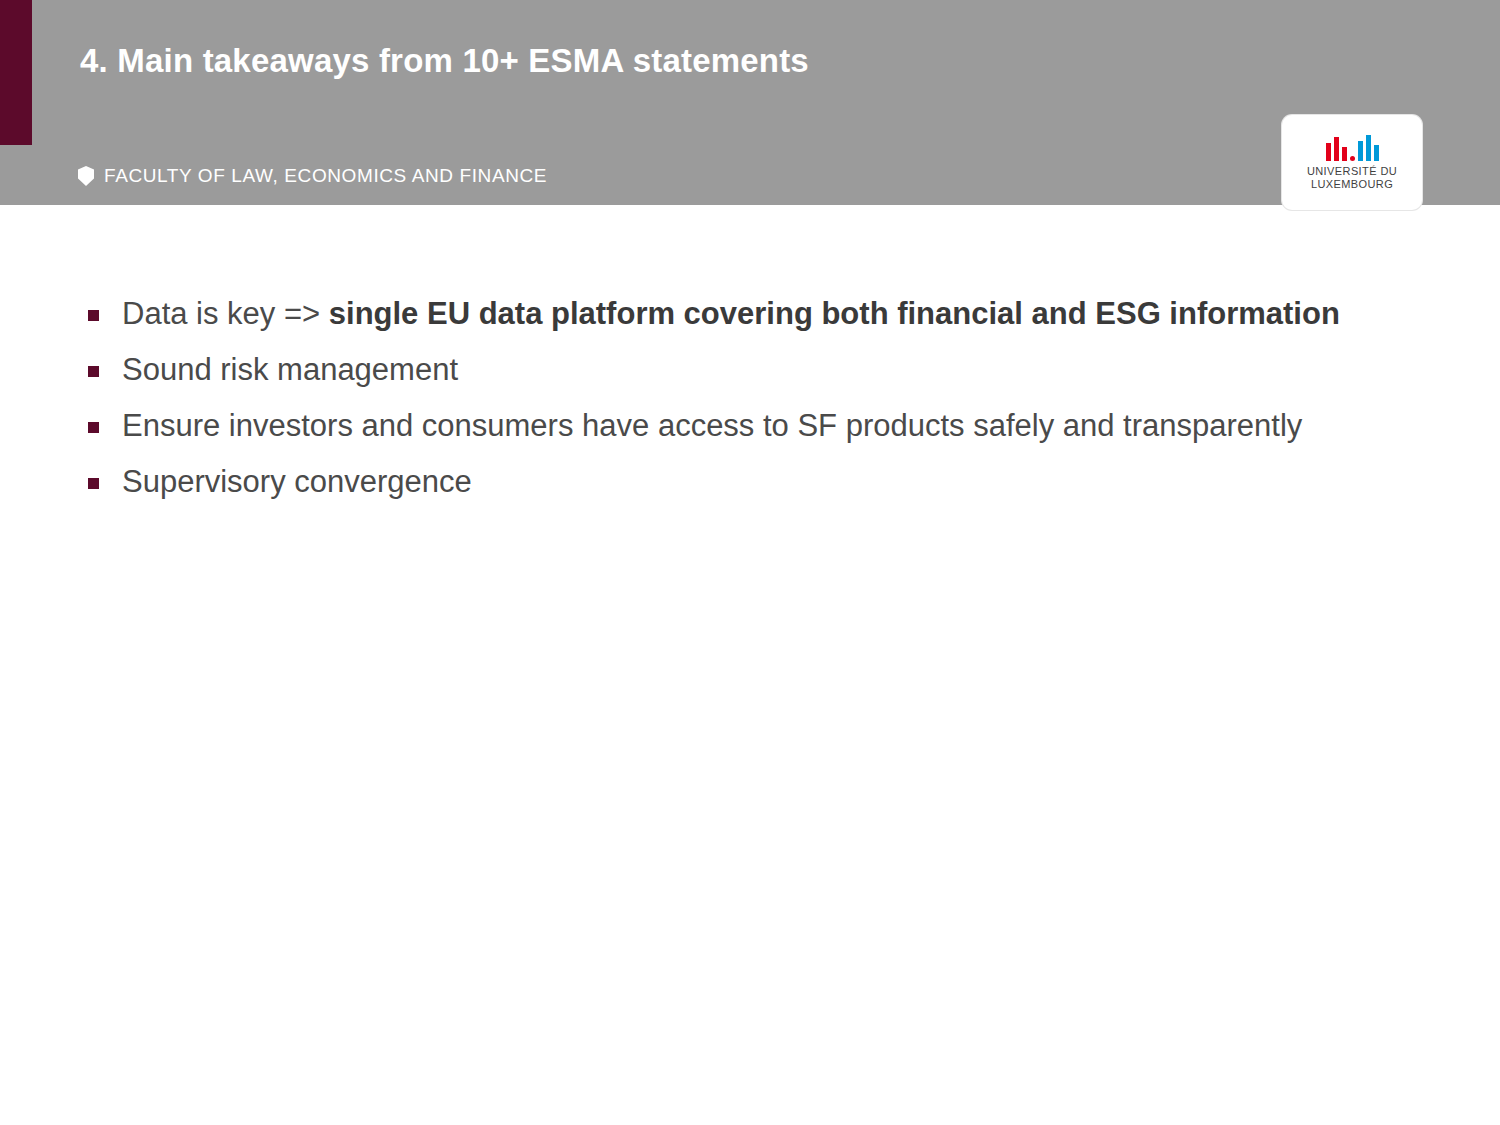4. Main takeaways from 10+ ESMA statements
FACULTY OF LAW, ECONOMICS AND FINANCE
UNIVERSITÉ DU
LUXEMBOURG
Data is key => single EU data platform covering both financial and ESG information
Sound risk management
Ensure investors and consumers have access to SF products safely and transparently
Supervisory convergence